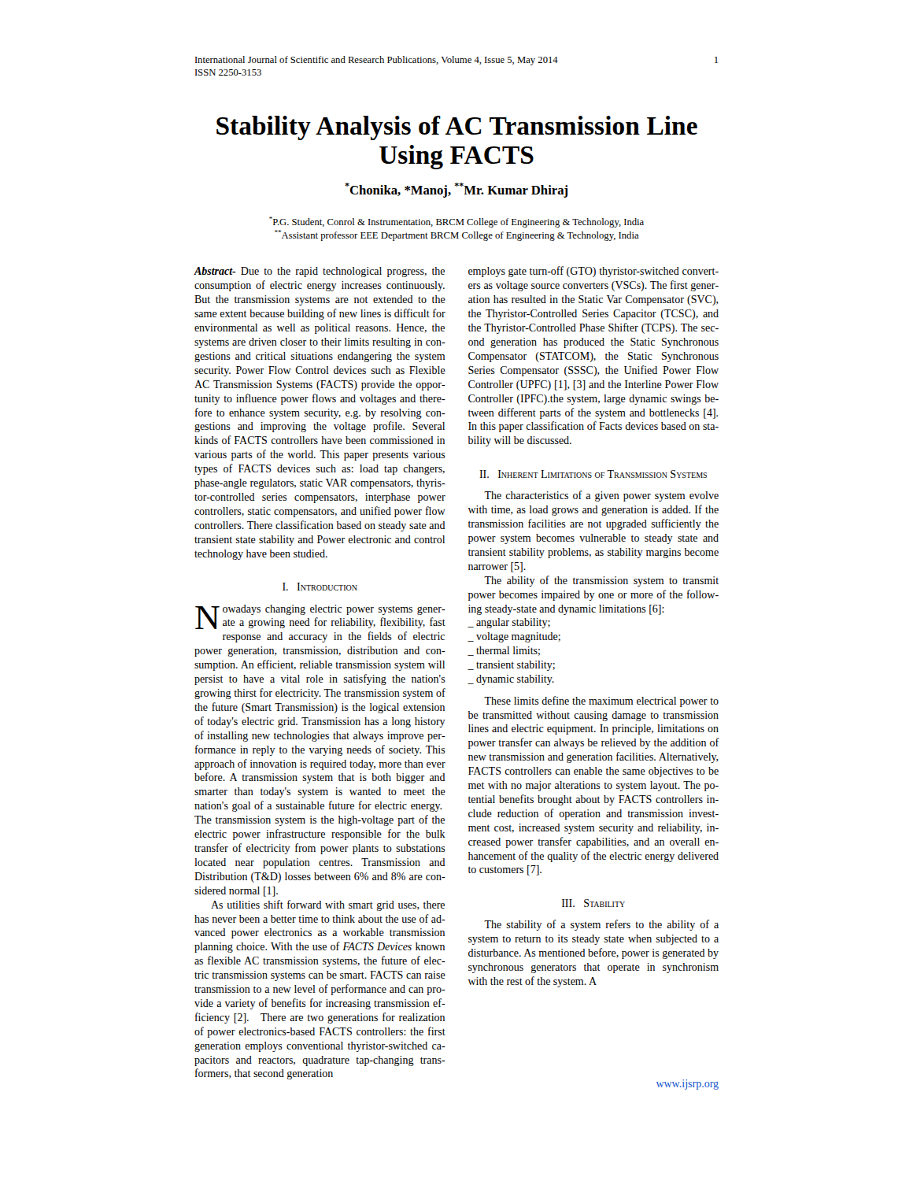International Journal of Scientific and Research Publications, Volume 4, Issue 5, May 2014
ISSN 2250-3153
1
Stability Analysis of AC Transmission Line Using FACTS
*Chonika, *Manoj, **Mr. Kumar Dhiraj
*P.G. Student, Conrol & Instrumentation, BRCM College of Engineering & Technology, India
**Assistant professor EEE Department BRCM College of Engineering & Technology, India
Abstract- Due to the rapid technological progress, the consumption of electric energy increases continuously. But the transmission systems are not extended to the same extent because building of new lines is difficult for environmental as well as political reasons. Hence, the systems are driven closer to their limits resulting in congestions and critical situations endangering the system security. Power Flow Control devices such as Flexible AC Transmission Systems (FACTS) provide the opportunity to influence power flows and voltages and therefore to enhance system security, e.g. by resolving congestions and improving the voltage profile. Several kinds of FACTS controllers have been commissioned in various parts of the world. This paper presents various types of FACTS devices such as: load tap changers, phase-angle regulators, static VAR compensators, thyristor-controlled series compensators, interphase power controllers, static compensators, and unified power flow controllers. There classification based on steady sate and transient state stability and Power electronic and control technology have been studied.
I. Introduction
Nowadays changing electric power systems generate a growing need for reliability, flexibility, fast response and accuracy in the fields of electric power generation, transmission, distribution and consumption. An efficient, reliable transmission system will persist to have a vital role in satisfying the nation's growing thirst for electricity. The transmission system of the future (Smart Transmission) is the logical extension of today's electric grid. Transmission has a long history of installing new technologies that always improve performance in reply to the varying needs of society. This approach of innovation is required today, more than ever before. A transmission system that is both bigger and smarter than today's system is wanted to meet the nation's goal of a sustainable future for electric energy. The transmission system is the high-voltage part of the electric power infrastructure responsible for the bulk transfer of electricity from power plants to substations located near population centres. Transmission and Distribution (T&D) losses between 6% and 8% are considered normal [1].
As utilities shift forward with smart grid uses, there has never been a better time to think about the use of advanced power electronics as a workable transmission planning choice. With the use of FACTS Devices known as flexible AC transmission systems, the future of electric transmission systems can be smart. FACTS can raise transmission to a new level of performance and can provide a variety of benefits for increasing transmission efficiency [2]. There are two generations for realization of power electronics-based FACTS controllers: the first generation employs conventional thyristor-switched capacitors and reactors, quadrature tap-changing transformers, that second generation
employs gate turn-off (GTO) thyristor-switched converters as voltage source converters (VSCs). The first generation has resulted in the Static Var Compensator (SVC), the Thyristor-Controlled Series Capacitor (TCSC), and the Thyristor-Controlled Phase Shifter (TCPS). The second generation has produced the Static Synchronous Compensator (STATCOM), the Static Synchronous Series Compensator (SSSC), the Unified Power Flow Controller (UPFC) [1], [3] and the Interline Power Flow Controller (IPFC).the system, large dynamic swings between different parts of the system and bottlenecks [4]. In this paper classification of Facts devices based on stability will be discussed.
II. Inherent Limitations of Transmission Systems
The characteristics of a given power system evolve with time, as load grows and generation is added. If the transmission facilities are not upgraded sufficiently the power system becomes vulnerable to steady state and transient stability problems, as stability margins become narrower [5].
The ability of the transmission system to transmit power becomes impaired by one or more of the following steady-state and dynamic limitations [6]:
_ angular stability;
_ voltage magnitude;
_ thermal limits;
_ transient stability;
_ dynamic stability.
These limits define the maximum electrical power to be transmitted without causing damage to transmission lines and electric equipment. In principle, limitations on power transfer can always be relieved by the addition of new transmission and generation facilities. Alternatively, FACTS controllers can enable the same objectives to be met with no major alterations to system layout. The potential benefits brought about by FACTS controllers include reduction of operation and transmission investment cost, increased system security and reliability, increased power transfer capabilities, and an overall enhancement of the quality of the electric energy delivered to customers [7].
III. Stability
The stability of a system refers to the ability of a system to return to its steady state when subjected to a disturbance. As mentioned before, power is generated by synchronous generators that operate in synchronism with the rest of the system. A
www.ijsrp.org